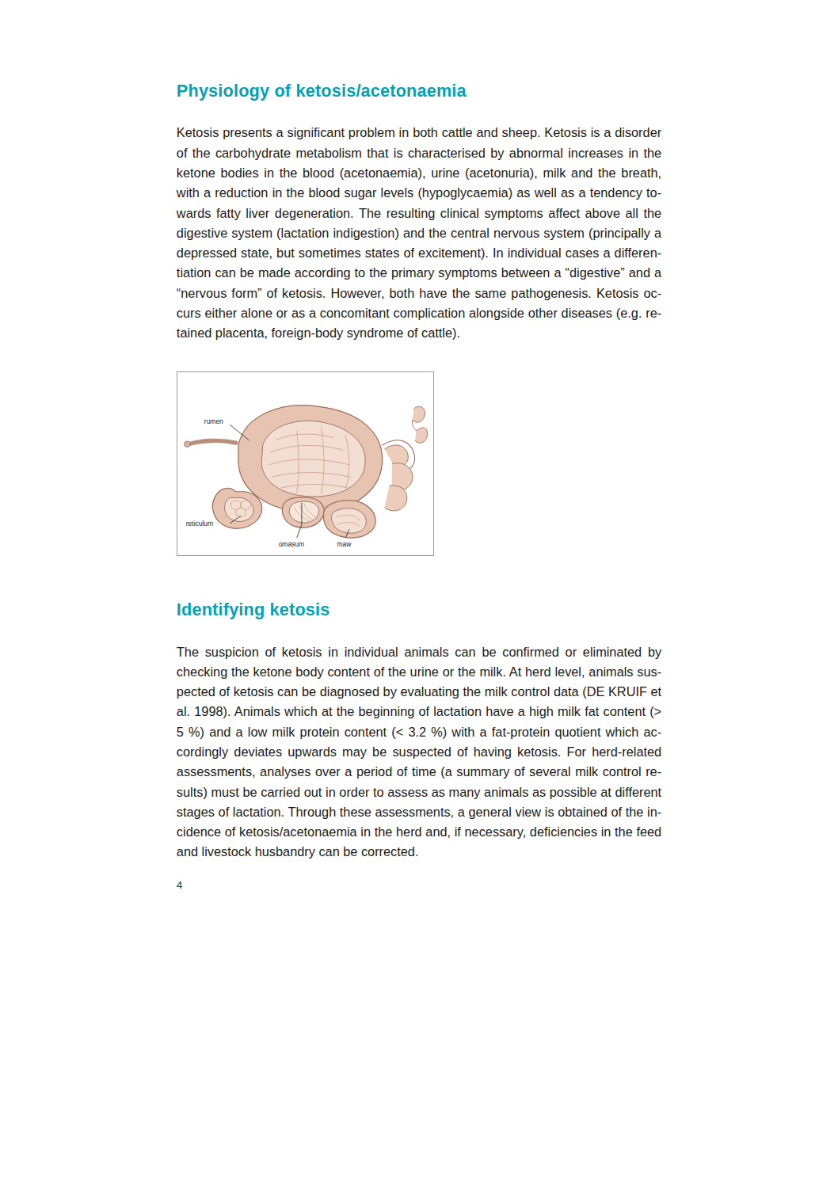Physiology of ketosis/acetonaemia
Ketosis presents a significant problem in both cattle and sheep. Ketosis is a disorder of the carbohydrate metabolism that is characterised by abnormal increases in the ketone bodies in the blood (acetonaemia), urine (acetonuria), milk and the breath, with a reduction in the blood sugar levels (hypoglycaemia) as well as a tendency towards fatty liver degeneration. The resulting clinical symptoms affect above all the digestive system (lactation indigestion) and the central nervous system (principally a depressed state, but sometimes states of excitement). In individual cases a differentiation can be made according to the primary symptoms between a “digestive” and a “nervous form” of ketosis. However, both have the same pathogenesis. Ketosis occurs either alone or as a concomitant complication alongside other diseases (e.g. retained placenta, foreign-body syndrome of cattle).
rumen reticulum omasum maw
Identifying ketosis
The suspicion of ketosis in individual animals can be confirmed or eliminated by checking the ketone body content of the urine or the milk. At herd level, animals suspected of ketosis can be diagnosed by evaluating the milk control data (DE KRUIF et al. 1998). Animals which at the beginning of lactation have a high milk fat content (> 5 %) and a low milk protein content (< 3.2 %) with a fat-protein quotient which accordingly deviates upwards may be suspected of having ketosis. For herd-related assessments, analyses over a period of time (a summary of several milk control results) must be carried out in order to assess as many animals as possible at different stages of lactation. Through these assessments, a general view is obtained of the incidence of ketosis/acetonaemia in the herd and, if necessary, deficiencies in the feed and livestock husbandry can be corrected.
4